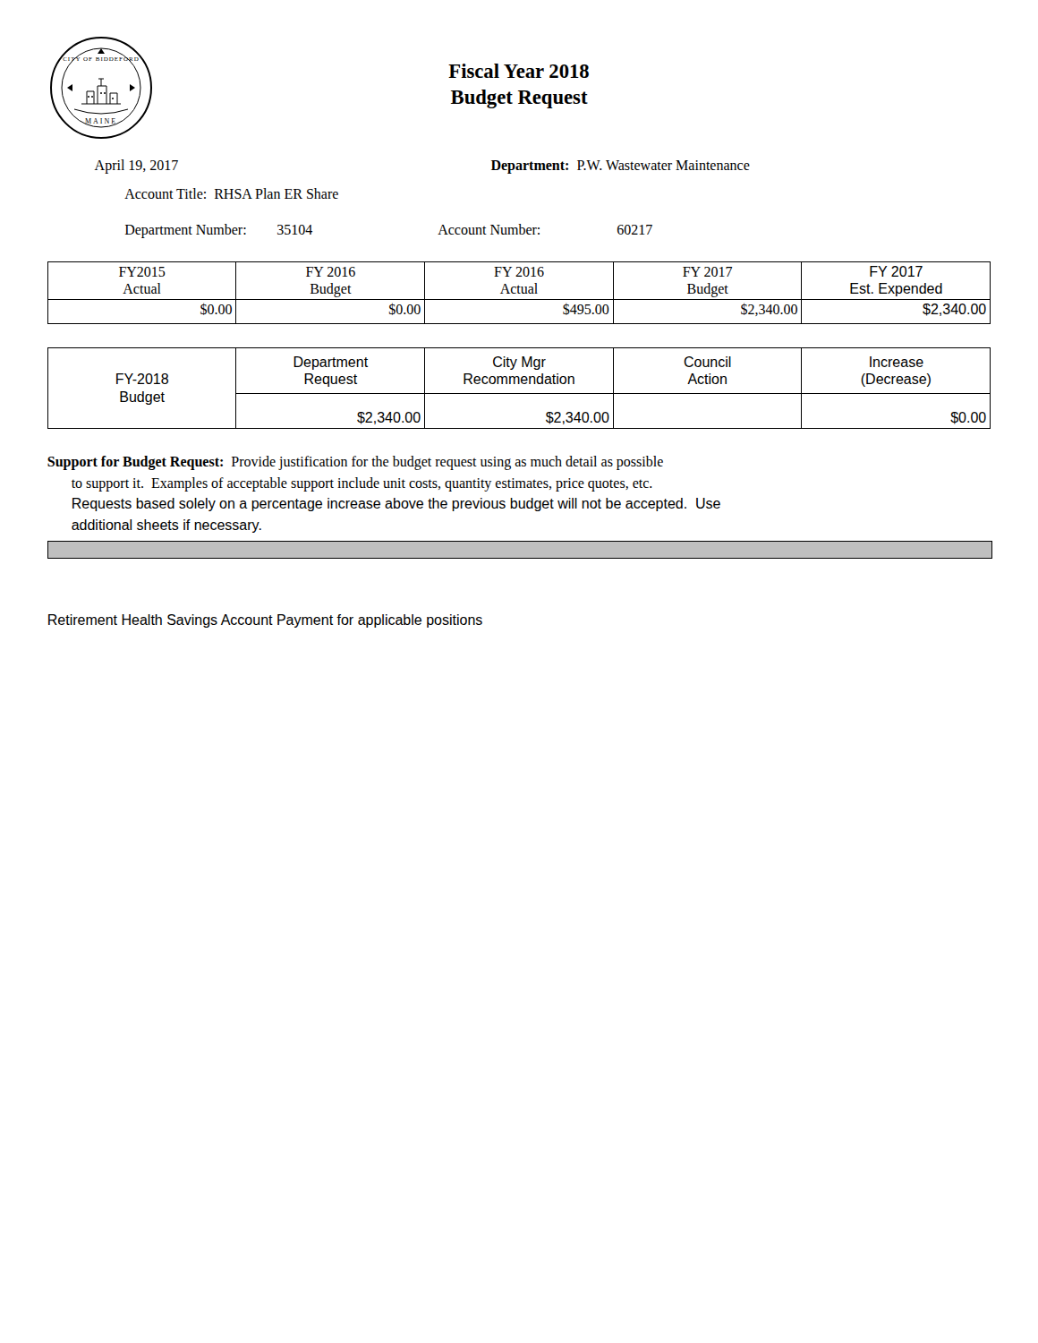CITY OF BIDDEFORD MAINE
Fiscal Year 2018
Budget Request
April 19, 2017
Department: P.W. Wastewater Maintenance
Account Title: RHSA Plan ER Share
Department Number:
35104
Account Number:
60217
| FY2015 Actual | FY 2016 Budget | FY 2016 Actual | FY 2017 Budget | FY 2017 Est. Expended |
| $0.00 | $0.00 | $495.00 | $2,340.00 | $2,340.00 |
| FY-2018 Budget | Department Request | City Mgr Recommendation | Council Action | Increase (Decrease) |
| $2,340.00 | $2,340.00 | | $0.00 |
Support for Budget Request: Provide justification for the budget request using as much detail as possible
to support it. Examples of acceptable support include unit costs, quantity estimates, price quotes, etc.
Requests based solely on a percentage increase above the previous budget will not be accepted. Use
additional sheets if necessary.
Retirement Health Savings Account Payment for applicable positions